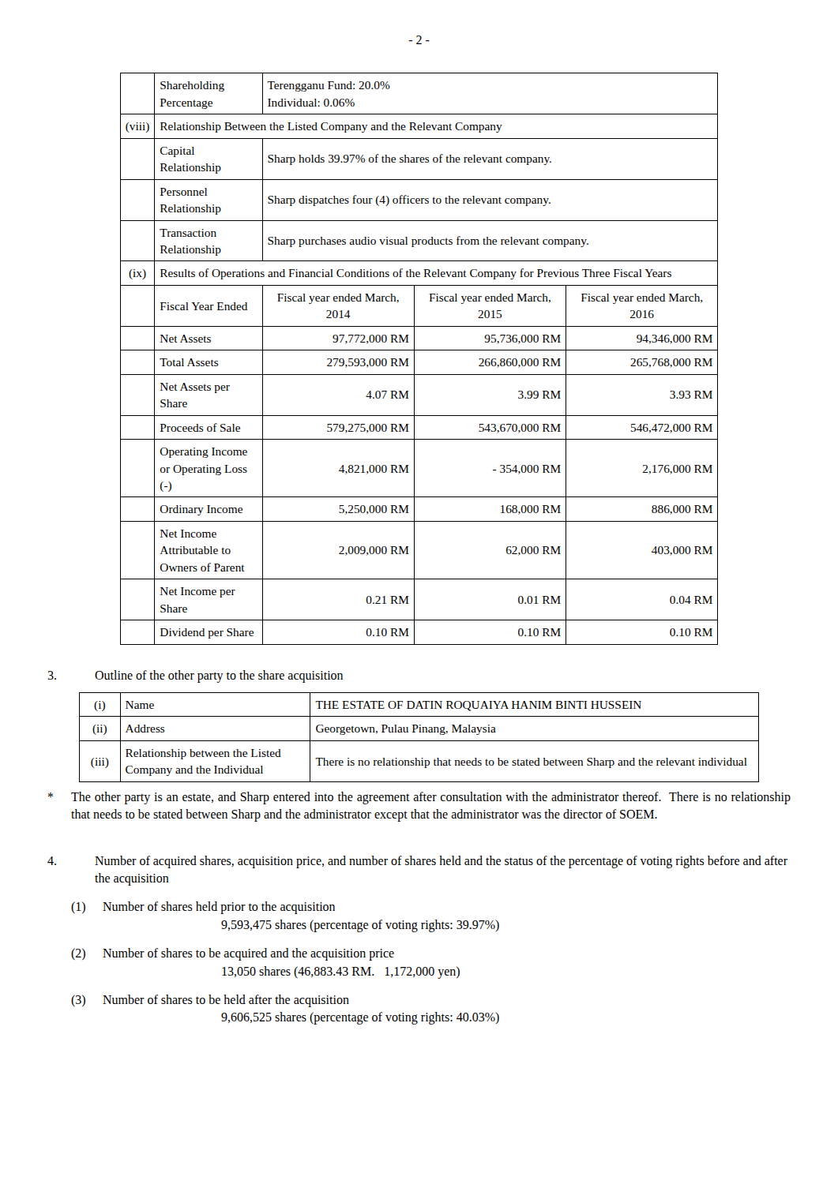- 2 -
| | Shareholding Percentage | Terengganu Fund: 20.0% Individual: 0.06% |
| (viii) | Relationship Between the Listed Company and the Relevant Company |
| | Capital Relationship | Sharp holds 39.97% of the shares of the relevant company. |
| | Personnel Relationship | Sharp dispatches four (4) officers to the relevant company. |
| | Transaction Relationship | Sharp purchases audio visual products from the relevant company. |
| (ix) | Results of Operations and Financial Conditions of the Relevant Company for Previous Three Fiscal Years |
| | Fiscal Year Ended | Fiscal year ended March, 2014 | Fiscal year ended March, 2015 | Fiscal year ended March, 2016 |
| | Net Assets | 97,772,000 RM | 95,736,000 RM | 94,346,000 RM |
| | Total Assets | 279,593,000 RM | 266,860,000 RM | 265,768,000 RM |
| | Net Assets per Share | 4.07 RM | 3.99 RM | 3.93 RM |
| | Proceeds of Sale | 579,275,000 RM | 543,670,000 RM | 546,472,000 RM |
| | Operating Income or Operating Loss (-) | 4,821,000 RM | - 354,000 RM | 2,176,000 RM |
| | Ordinary Income | 5,250,000 RM | 168,000 RM | 886,000 RM |
| | Net Income Attributable to Owners of Parent | 2,009,000 RM | 62,000 RM | 403,000 RM |
| | Net Income per Share | 0.21 RM | 0.01 RM | 0.04 RM |
| | Dividend per Share | 0.10 RM | 0.10 RM | 0.10 RM |
3.
Outline of the other party to the share acquisition
| (i) | Name | THE ESTATE OF DATIN ROQUAIYA HANIM BINTI HUSSEIN |
| (ii) | Address | Georgetown, Pulau Pinang, Malaysia |
| (iii) | Relationship between the Listed Company and the Individual | There is no relationship that needs to be stated between Sharp and the relevant individual |
*
The other party is an estate, and Sharp entered into the agreement after consultation with the administrator thereof. There is no relationship that needs to be stated between Sharp and the administrator except that the administrator was the director of SOEM.
4.
Number of acquired shares, acquisition price, and number of shares held and the status of the percentage of voting rights before and after the acquisition
(1)
Number of shares held prior to the acquisition
9,593,475 shares (percentage of voting rights: 39.97%)
(2)
Number of shares to be acquired and the acquisition price
13,050 shares (46,883.43 RM. 1,172,000 yen)
(3)
Number of shares to be held after the acquisition
9,606,525 shares (percentage of voting rights: 40.03%)